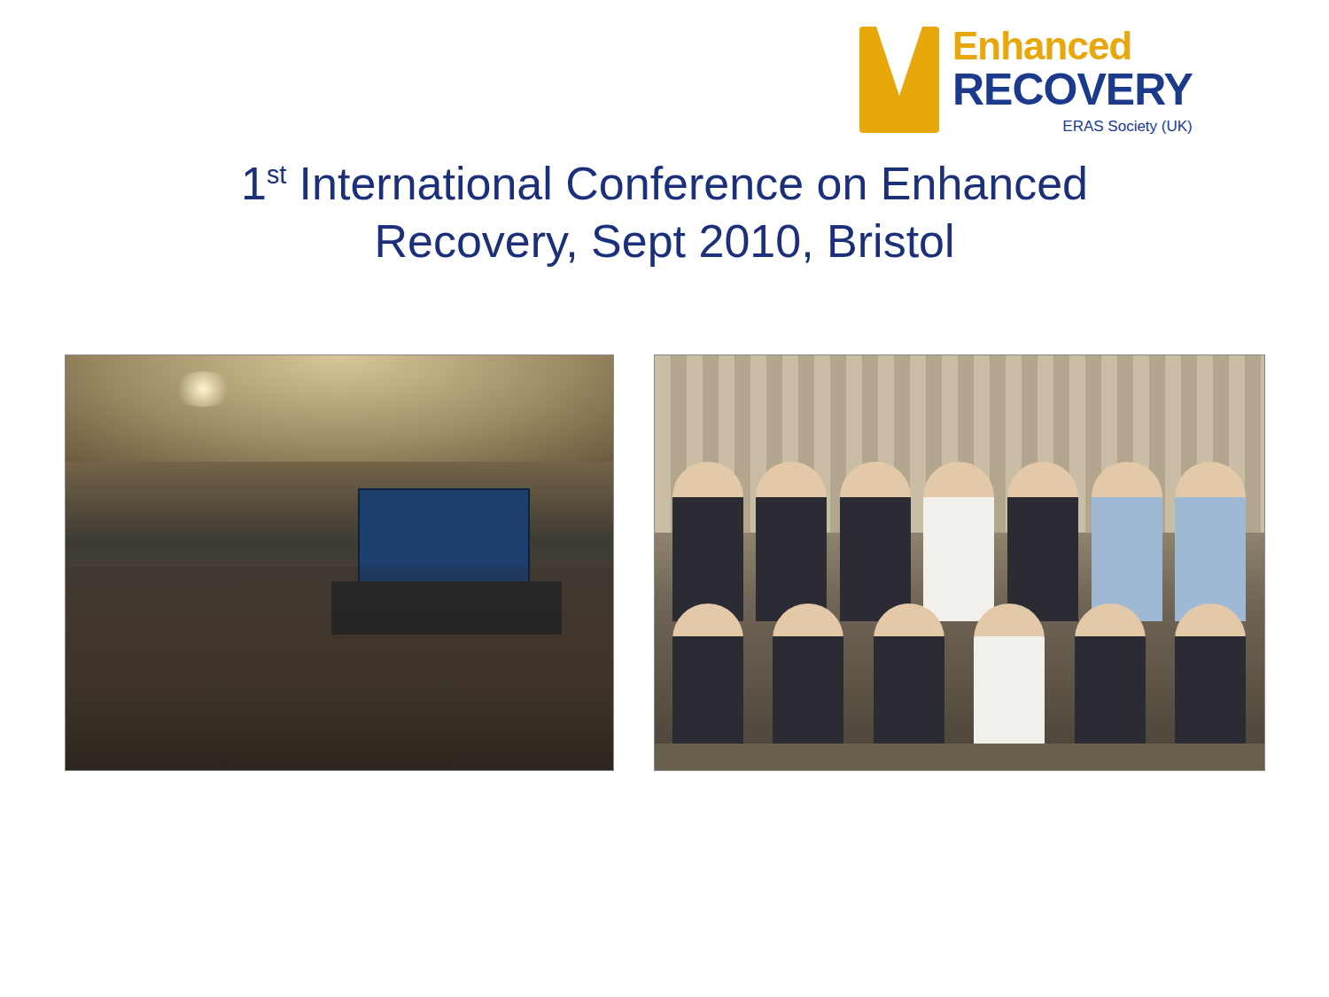Enhanced
RECOVERY
ERAS Society (UK)
1st International Conference on Enhanced
Recovery, Sept 2010, Bristol